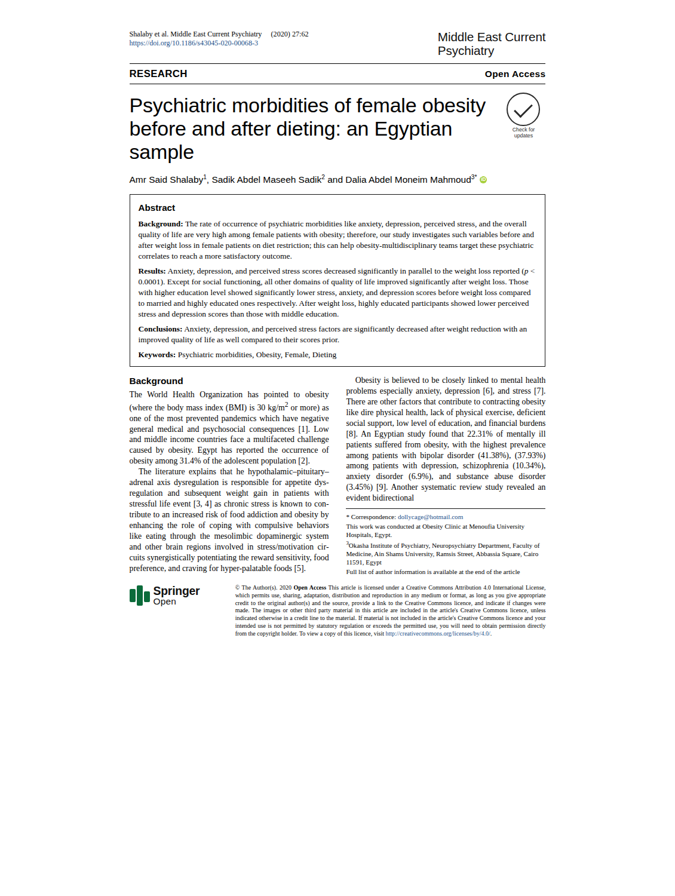Shalaby et al. Middle East Current Psychiatry (2020) 27:62
https://doi.org/10.1186/s43045-020-00068-3
Middle East Current
Psychiatry
RESEARCH
Open Access
Check for
updates
Psychiatric morbidities of female obesity before and after dieting: an Egyptian sample
Amr Said Shalaby1, Sadik Abdel Maseeh Sadik2 and Dalia Abdel Moneim Mahmoud3*
Abstract
Background: The rate of occurrence of psychiatric morbidities like anxiety, depression, perceived stress, and the overall quality of life are very high among female patients with obesity; therefore, our study investigates such variables before and after weight loss in female patients on diet restriction; this can help obesity-multidisciplinary teams target these psychiatric correlates to reach a more satisfactory outcome.
Results: Anxiety, depression, and perceived stress scores decreased significantly in parallel to the weight loss reported (p < 0.0001). Except for social functioning, all other domains of quality of life improved significantly after weight loss. Those with higher education level showed significantly lower stress, anxiety, and depression scores before weight loss compared to married and highly educated ones respectively. After weight loss, highly educated participants showed lower perceived stress and depression scores than those with middle education.
Conclusions: Anxiety, depression, and perceived stress factors are significantly decreased after weight reduction with an improved quality of life as well compared to their scores prior.
Keywords: Psychiatric morbidities, Obesity, Female, Dieting
Background
The World Health Organization has pointed to obesity (where the body mass index (BMI) is 30 kg/m2 or more) as one of the most prevented pandemics which have negative general medical and psychosocial consequences [1]. Low and middle income countries face a multifaceted challenge caused by obesity. Egypt has reported the occurrence of obesity among 31.4% of the adolescent population [2].
The literature explains that he hypothalamic–pituitary–adrenal axis dysregulation is responsible for appetite dysregulation and subsequent weight gain in patients with stressful life event [3, 4] as chronic stress is known to contribute to an increased risk of food addiction and obesity by enhancing the role of coping with compulsive behaviors like eating through the mesolimbic dopaminergic system and other brain regions involved in stress/motivation circuits synergistically potentiating the reward sensitivity, food preference, and craving for hyper-palatable foods [5].
Obesity is believed to be closely linked to mental health problems especially anxiety, depression [6], and stress [7]. There are other factors that contribute to contracting obesity like dire physical health, lack of physical exercise, deficient social support, low level of education, and financial burdens [8]. An Egyptian study found that 22.31% of mentally ill patients suffered from obesity, with the highest prevalence among patients with bipolar disorder (41.38%), (37.93%) among patients with depression, schizophrenia (10.34%), anxiety disorder (6.9%), and substance abuse disorder (3.45%) [9]. Another systematic review study revealed an evident bidirectional
* Correspondence: dollycage@hotmail.com
This work was conducted at Obesity Clinic at Menoufia University Hospitals, Egypt.
3Okasha Institute of Psychiatry, Neuropsychiatry Department, Faculty of Medicine, Ain Shams University, Ramsis Street, Abbassia Square, Cairo 11591, Egypt
Full list of author information is available at the end of the article
Springer
Open
© The Author(s). 2020 Open Access This article is licensed under a Creative Commons Attribution 4.0 International License, which permits use, sharing, adaptation, distribution and reproduction in any medium or format, as long as you give appropriate credit to the original author(s) and the source, provide a link to the Creative Commons licence, and indicate if changes were made. The images or other third party material in this article are included in the article's Creative Commons licence, unless indicated otherwise in a credit line to the material. If material is not included in the article's Creative Commons licence and your intended use is not permitted by statutory regulation or exceeds the permitted use, you will need to obtain permission directly from the copyright holder. To view a copy of this licence, visit http://creativecommons.org/licenses/by/4.0/.